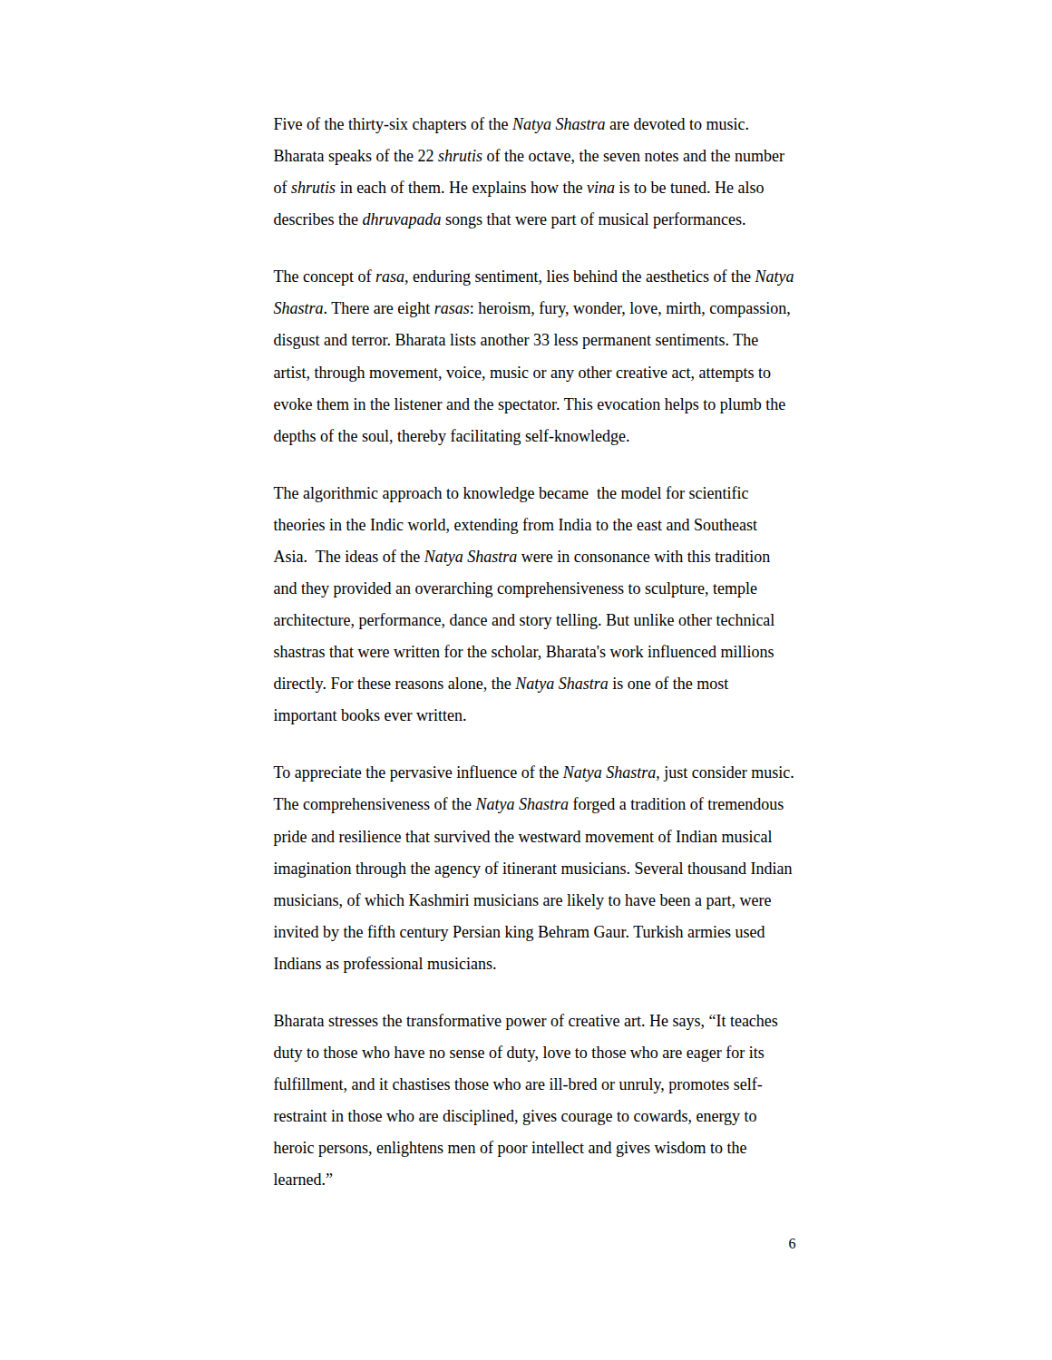Five of the thirty-six chapters of the Natya Shastra are devoted to music. Bharata speaks of the 22 shrutis of the octave, the seven notes and the number of shrutis in each of them. He explains how the vina is to be tuned. He also describes the dhruvapada songs that were part of musical performances.
The concept of rasa, enduring sentiment, lies behind the aesthetics of the Natya Shastra. There are eight rasas: heroism, fury, wonder, love, mirth, compassion, disgust and terror. Bharata lists another 33 less permanent sentiments. The artist, through movement, voice, music or any other creative act, attempts to evoke them in the listener and the spectator. This evocation helps to plumb the depths of the soul, thereby facilitating self-knowledge.
The algorithmic approach to knowledge became the model for scientific theories in the Indic world, extending from India to the east and Southeast Asia. The ideas of the Natya Shastra were in consonance with this tradition and they provided an overarching comprehensiveness to sculpture, temple architecture, performance, dance and story telling. But unlike other technical shastras that were written for the scholar, Bharata's work influenced millions directly. For these reasons alone, the Natya Shastra is one of the most important books ever written.
To appreciate the pervasive influence of the Natya Shastra, just consider music. The comprehensiveness of the Natya Shastra forged a tradition of tremendous pride and resilience that survived the westward movement of Indian musical imagination through the agency of itinerant musicians. Several thousand Indian musicians, of which Kashmiri musicians are likely to have been a part, were invited by the fifth century Persian king Behram Gaur. Turkish armies used Indians as professional musicians.
Bharata stresses the transformative power of creative art. He says, “It teaches duty to those who have no sense of duty, love to those who are eager for its fulfillment, and it chastises those who are ill-bred or unruly, promotes self-restraint in those who are disciplined, gives courage to cowards, energy to heroic persons, enlightens men of poor intellect and gives wisdom to the learned.”
6